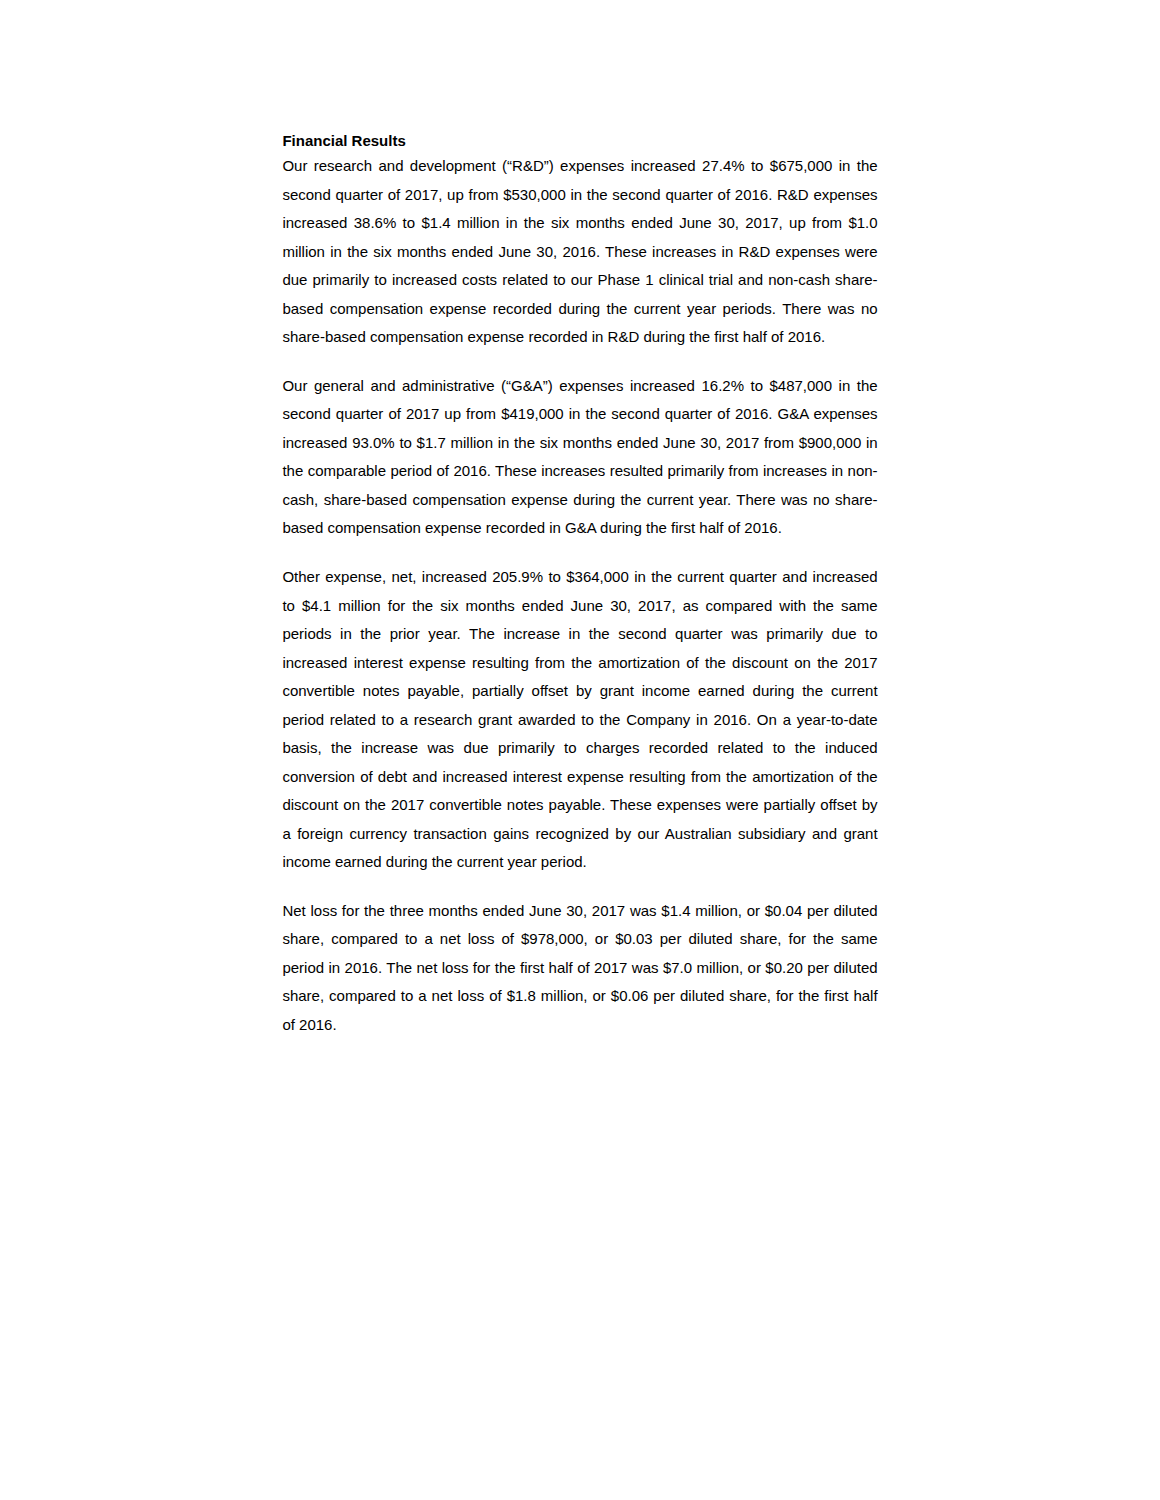Financial Results
Our research and development (“R&D”) expenses increased 27.4% to $675,000 in the second quarter of 2017, up from $530,000 in the second quarter of 2016. R&D expenses increased 38.6% to $1.4 million in the six months ended June 30, 2017, up from $1.0 million in the six months ended June 30, 2016. These increases in R&D expenses were due primarily to increased costs related to our Phase 1 clinical trial and non-cash share-based compensation expense recorded during the current year periods. There was no share-based compensation expense recorded in R&D during the first half of 2016.
Our general and administrative (“G&A”) expenses increased 16.2% to $487,000 in the second quarter of 2017 up from $419,000 in the second quarter of 2016. G&A expenses increased 93.0% to $1.7 million in the six months ended June 30, 2017 from $900,000 in the comparable period of 2016. These increases resulted primarily from increases in non-cash, share-based compensation expense during the current year. There was no share-based compensation expense recorded in G&A during the first half of 2016.
Other expense, net, increased 205.9% to $364,000 in the current quarter and increased to $4.1 million for the six months ended June 30, 2017, as compared with the same periods in the prior year. The increase in the second quarter was primarily due to increased interest expense resulting from the amortization of the discount on the 2017 convertible notes payable, partially offset by grant income earned during the current period related to a research grant awarded to the Company in 2016. On a year-to-date basis, the increase was due primarily to charges recorded related to the induced conversion of debt and increased interest expense resulting from the amortization of the discount on the 2017 convertible notes payable. These expenses were partially offset by a foreign currency transaction gains recognized by our Australian subsidiary and grant income earned during the current year period.
Net loss for the three months ended June 30, 2017 was $1.4 million, or $0.04 per diluted share, compared to a net loss of $978,000, or $0.03 per diluted share, for the same period in 2016. The net loss for the first half of 2017 was $7.0 million, or $0.20 per diluted share, compared to a net loss of $1.8 million, or $0.06 per diluted share, for the first half of 2016.